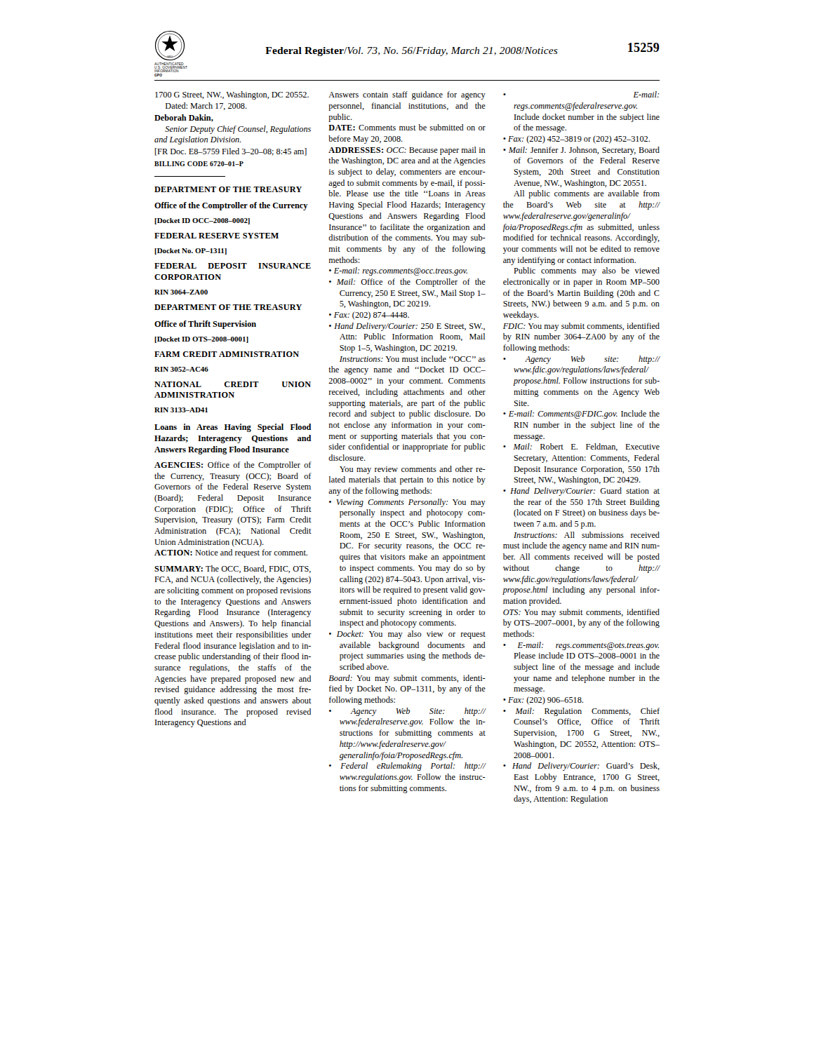GPO
Authenticated
U.S. Government
Information
GPO
Federal Register/Vol. 73, No. 56/Friday, March 21, 2008/Notices
15259
1700 G Street, NW., Washington, DC 20552.
Dated: March 17, 2008.
Deborah Dakin,
Senior Deputy Chief Counsel, Regulations and Legislation Division.
[FR Doc. E8–5759 Filed 3–20–08; 8:45 am]
BILLING CODE 6720–01–P
DEPARTMENT OF THE TREASURY
Office of the Comptroller of the Currency
[Docket ID OCC–2008–0002]
FEDERAL RESERVE SYSTEM
[Docket No. OP–1311]
FEDERAL DEPOSIT INSURANCE CORPORATION
RIN 3064–ZA00
DEPARTMENT OF THE TREASURY
Office of Thrift Supervision
[Docket ID OTS–2008–0001]
FARM CREDIT ADMINISTRATION
RIN 3052–AC46
NATIONAL CREDIT UNION ADMINISTRATION
RIN 3133–AD41
Loans in Areas Having Special Flood Hazards; Interagency Questions and Answers Regarding Flood Insurance
AGENCIES: Office of the Comptroller of the Currency, Treasury (OCC); Board of Governors of the Federal Reserve System (Board); Federal Deposit Insurance Corporation (FDIC); Office of Thrift Supervision, Treasury (OTS); Farm Credit Administration (FCA); National Credit Union Administration (NCUA).
ACTION: Notice and request for comment.
SUMMARY: The OCC, Board, FDIC, OTS, FCA, and NCUA (collectively, the Agencies) are soliciting comment on proposed revisions to the Interagency Questions and Answers Regarding Flood Insurance (Interagency Questions and Answers). To help financial institutions meet their responsibilities under Federal flood insurance legislation and to increase public understanding of their flood insurance regulations, the staffs of the Agencies have prepared proposed new and revised guidance addressing the most frequently asked questions and answers about flood insurance. The proposed revised Interagency Questions and
Answers contain staff guidance for agency personnel, financial institutions, and the public.
DATE: Comments must be submitted on or before May 20, 2008.
ADDRESSES: OCC: Because paper mail in the Washington, DC area and at the Agencies is subject to delay, commenters are encouraged to submit comments by e-mail, if possible. Please use the title ‘‘Loans in Areas Having Special Flood Hazards; Interagency Questions and Answers Regarding Flood Insurance’’ to facilitate the organization and distribution of the comments. You may submit comments by any of the following methods:
• E-mail: regs.comments@occ.treas.gov.
• Mail: Office of the Comptroller of the Currency, 250 E Street, SW., Mail Stop 1–5, Washington, DC 20219.
• Fax: (202) 874–4448.
• Hand Delivery/Courier: 250 E Street, SW., Attn: Public Information Room, Mail Stop 1–5, Washington, DC 20219.
Instructions: You must include ‘‘OCC’’ as the agency name and ‘‘Docket ID OCC–2008–0002’’ in your comment. Comments received, including attachments and other supporting materials, are part of the public record and subject to public disclosure. Do not enclose any information in your comment or supporting materials that you consider confidential or inappropriate for public disclosure.
You may review comments and other related materials that pertain to this notice by any of the following methods:
• Viewing Comments Personally: You may personally inspect and photocopy comments at the OCC’s Public Information Room, 250 E Street, SW., Washington, DC. For security reasons, the OCC requires that visitors make an appointment to inspect comments. You may do so by calling (202) 874–5043. Upon arrival, visitors will be required to present valid government-issued photo identification and submit to security screening in order to inspect and photocopy comments.
• Docket: You may also view or request available background documents and project summaries using the methods described above.
Board: You may submit comments, identified by Docket No. OP–1311, by any of the following methods:
• Agency Web Site: http:// www.federalreserve.gov. Follow the instructions for submitting comments at http://www.federalreserve.gov/ generalinfo/foia/ProposedRegs.cfm.
• Federal eRulemaking Portal: http:// www.regulations.gov. Follow the instructions for submitting comments.
• E-mail: regs.comments@federalreserve.gov. Include docket number in the subject line of the message.
• Fax: (202) 452–3819 or (202) 452–3102.
• Mail: Jennifer J. Johnson, Secretary, Board of Governors of the Federal Reserve System, 20th Street and Constitution Avenue, NW., Washington, DC 20551.
All public comments are available from the Board’s Web site at http:// www.federalreserve.gov/generalinfo/ foia/ProposedRegs.cfm as submitted, unless modified for technical reasons. Accordingly, your comments will not be edited to remove any identifying or contact information.
Public comments may also be viewed electronically or in paper in Room MP–500 of the Board’s Martin Building (20th and C Streets, NW.) between 9 a.m. and 5 p.m. on weekdays.
FDIC: You may submit comments, identified by RIN number 3064–ZA00 by any of the following methods:
• Agency Web site: http:// www.fdic.gov/regulations/laws/federal/ propose.html. Follow instructions for submitting comments on the Agency Web Site.
• E-mail: Comments@FDIC.gov. Include the RIN number in the subject line of the message.
• Mail: Robert E. Feldman, Executive Secretary, Attention: Comments, Federal Deposit Insurance Corporation, 550 17th Street, NW., Washington, DC 20429.
• Hand Delivery/Courier: Guard station at the rear of the 550 17th Street Building (located on F Street) on business days between 7 a.m. and 5 p.m.
Instructions: All submissions received must include the agency name and RIN number. All comments received will be posted without change to http:// www.fdic.gov/regulations/laws/federal/ propose.html including any personal information provided.
OTS: You may submit comments, identified by OTS–2007–0001, by any of the following methods:
• E-mail: regs.comments@ots.treas.gov. Please include ID OTS–2008–0001 in the subject line of the message and include your name and telephone number in the message.
• Fax: (202) 906–6518.
• Mail: Regulation Comments, Chief Counsel’s Office, Office of Thrift Supervision, 1700 G Street, NW., Washington, DC 20552, Attention: OTS–2008–0001.
• Hand Delivery/Courier: Guard’s Desk, East Lobby Entrance, 1700 G Street, NW., from 9 a.m. to 4 p.m. on business days, Attention: Regulation